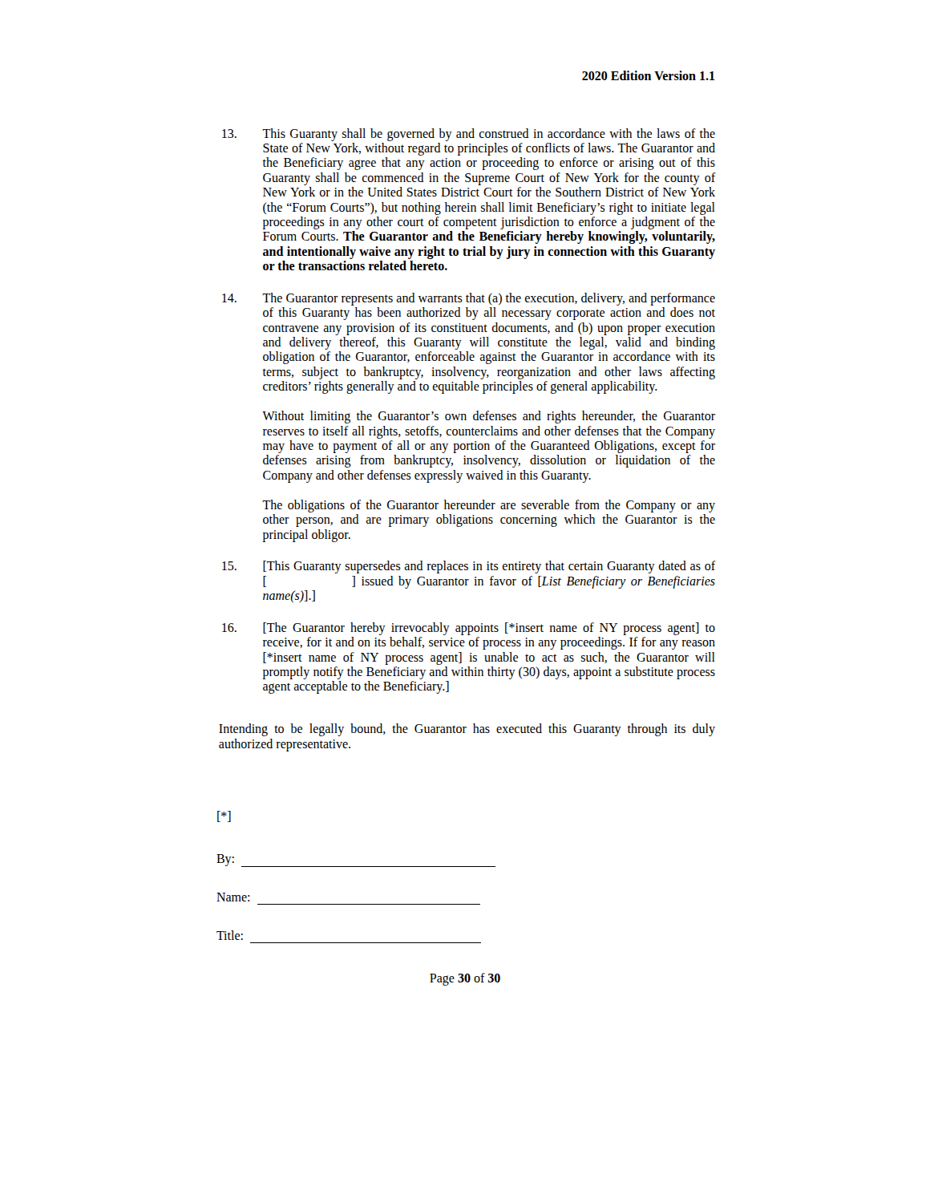2020 Edition Version 1.1
13.
This Guaranty shall be governed by and construed in accordance with the laws of the State of New York, without regard to principles of conflicts of laws. The Guarantor and the Beneficiary agree that any action or proceeding to enforce or arising out of this Guaranty shall be commenced in the Supreme Court of New York for the county of New York or in the United States District Court for the Southern District of New York (the “Forum Courts”), but nothing herein shall limit Beneficiary’s right to initiate legal proceedings in any other court of competent jurisdiction to enforce a judgment of the Forum Courts. The Guarantor and the Beneficiary hereby knowingly, voluntarily, and intentionally waive any right to trial by jury in connection with this Guaranty or the transactions related hereto.
14.
The Guarantor represents and warrants that (a) the execution, delivery, and performance of this Guaranty has been authorized by all necessary corporate action and does not contravene any provision of its constituent documents, and (b) upon proper execution and delivery thereof, this Guaranty will constitute the legal, valid and binding obligation of the Guarantor, enforceable against the Guarantor in accordance with its terms, subject to bankruptcy, insolvency, reorganization and other laws affecting creditors’ rights generally and to equitable principles of general applicability.
Without limiting the Guarantor’s own defenses and rights hereunder, the Guarantor reserves to itself all rights, setoffs, counterclaims and other defenses that the Company may have to payment of all or any portion of the Guaranteed Obligations, except for defenses arising from bankruptcy, insolvency, dissolution or liquidation of the Company and other defenses expressly waived in this Guaranty.
The obligations of the Guarantor hereunder are severable from the Company or any other person, and are primary obligations concerning which the Guarantor is the principal obligor.
15.
[This Guaranty supersedes and replaces in its entirety that certain Guaranty dated as of [ ] issued by Guarantor in favor of [List Beneficiary or Beneficiaries name(s)].]
16.
[The Guarantor hereby irrevocably appoints [*insert name of NY process agent] to receive, for it and on its behalf, service of process in any proceedings. If for any reason [*insert name of NY process agent] is unable to act as such, the Guarantor will promptly notify the Beneficiary and within thirty (30) days, appoint a substitute process agent acceptable to the Beneficiary.]
Intending to be legally bound, the Guarantor has executed this Guaranty through its duly authorized representative.
[*]
By:
Name:
Title:
Page 30 of 30